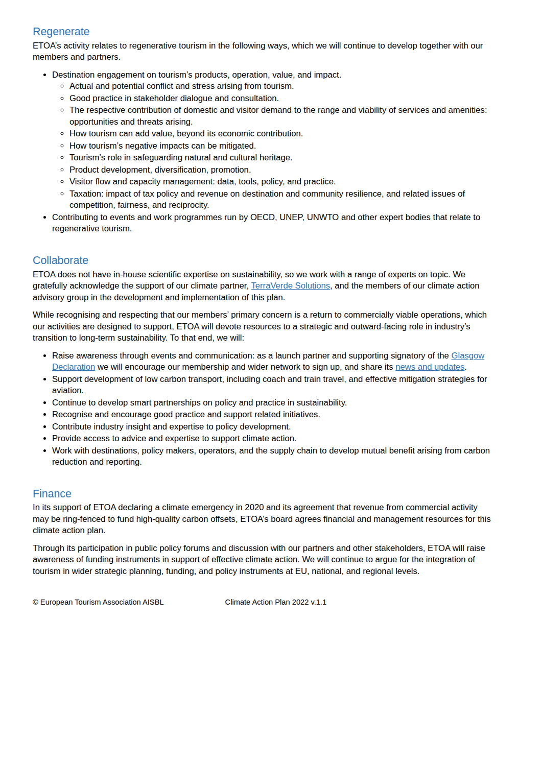Regenerate
ETOA’s activity relates to regenerative tourism in the following ways, which we will continue to develop together with our members and partners.
Destination engagement on tourism’s products, operation, value, and impact.
Actual and potential conflict and stress arising from tourism.
Good practice in stakeholder dialogue and consultation.
The respective contribution of domestic and visitor demand to the range and viability of services and amenities: opportunities and threats arising.
How tourism can add value, beyond its economic contribution.
How tourism’s negative impacts can be mitigated.
Tourism’s role in safeguarding natural and cultural heritage.
Product development, diversification, promotion.
Visitor flow and capacity management: data, tools, policy, and practice.
Taxation: impact of tax policy and revenue on destination and community resilience, and related issues of competition, fairness, and reciprocity.
Contributing to events and work programmes run by OECD, UNEP, UNWTO and other expert bodies that relate to regenerative tourism.
Collaborate
ETOA does not have in-house scientific expertise on sustainability, so we work with a range of experts on topic. We gratefully acknowledge the support of our climate partner, TerraVerde Solutions, and the members of our climate action advisory group in the development and implementation of this plan.
While recognising and respecting that our members’ primary concern is a return to commercially viable operations, which our activities are designed to support, ETOA will devote resources to a strategic and outward-facing role in industry’s transition to long-term sustainability. To that end, we will:
Raise awareness through events and communication: as a launch partner and supporting signatory of the Glasgow Declaration we will encourage our membership and wider network to sign up, and share its news and updates.
Support development of low carbon transport, including coach and train travel, and effective mitigation strategies for aviation.
Continue to develop smart partnerships on policy and practice in sustainability.
Recognise and encourage good practice and support related initiatives.
Contribute industry insight and expertise to policy development.
Provide access to advice and expertise to support climate action.
Work with destinations, policy makers, operators, and the supply chain to develop mutual benefit arising from carbon reduction and reporting.
Finance
In its support of ETOA declaring a climate emergency in 2020 and its agreement that revenue from commercial activity may be ring-fenced to fund high-quality carbon offsets, ETOA’s board agrees financial and management resources for this climate action plan.
Through its participation in public policy forums and discussion with our partners and other stakeholders, ETOA will raise awareness of funding instruments in support of effective climate action. We will continue to argue for the integration of tourism in wider strategic planning, funding, and policy instruments at EU, national, and regional levels.
© European Tourism Association AISBL Climate Action Plan 2022 v.1.1